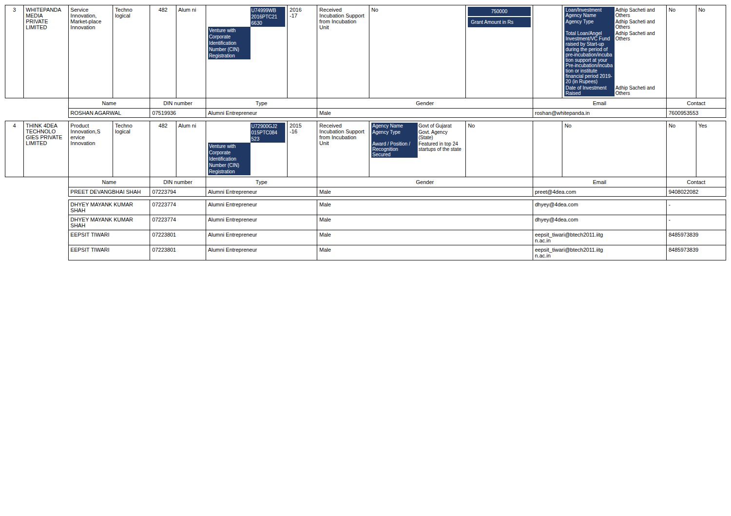| 3 | WHITEPANDA MEDIA PRIVATE LIMITED | Service Innovation, Market-place Innovation | Techno logical | 482 | Alum ni | / / U74999WB 2016PTC21 6630 / / Venture with Corporate Identification Number (CIN) Registration / / | 2016 -17 | Received Incubation Support from Incubation Unit | No | 750000 Grant Amount in Rs | | / Loan/Investment Agency Name / Adhip Sacheti and Others / / Agency Type / Adhip Sacheti and Others / / Total Loan/Angel Investment/VC Fund raised by Start-up during the period of pre-incubation/incuba tion support at your Pre-incubation/incuba tion or institute financial period 2019-20 (in Rupees) / Adhip Sacheti and Others / / Date of Investment Raised / Adhip Sacheti and Others / | No | No |
| | Name | DIN number | Type | Gender | Email | Contact |
| | ROSHAN AGARWAL | 07519936 | Alumni Entrepreneur | Male | roshan@whitepanda.in | 7600953553 |
| 4 | THINK 4DEA TECHNOLO GIES PRIVATE LIMITED | Product Innovation,S ervice Innovation | Techno logical | 482 | Alum ni | / / U72900GJ2 015PTC084 523 / / Venture with Corporate Identification Number (CIN) Registration / / | 2015 -16 | Received Incubation Support from Incubation Unit | / Agency Name / Govt of Gujarat / / Agency Type / Govt. Agency (State) / / Award / Position / Recognition Secured / Featured in top 24 startups of the state / | No | | No | No | Yes |
| | Name | DIN number | Type | Gender | Email | Contact |
| | PREET DEVANGBHAI SHAH | 07223794 | Alumni Entrepreneur | Male | preet@4dea.com | 9408022082 |
| | DHYEY MAYANK KUMAR SHAH | 07223774 | Alumni Entrepreneur | Male | dhyey@4dea.com | - |
| | DHYEY MAYANK KUMAR SHAH | 07223774 | Alumni Entrepreneur | Male | dhyey@4dea.com | - |
| | EEPSIT TIWARI | 07223801 | Alumni Entrepreneur | Male | eepsit_tiwari@btech2011.iitg n.ac.in | 8485973839 |
| | EEPSIT TIWARI | 07223801 | Alumni Entrepreneur | Male | eepsit_tiwari@btech2011.iitg n.ac.in | 8485973839 |